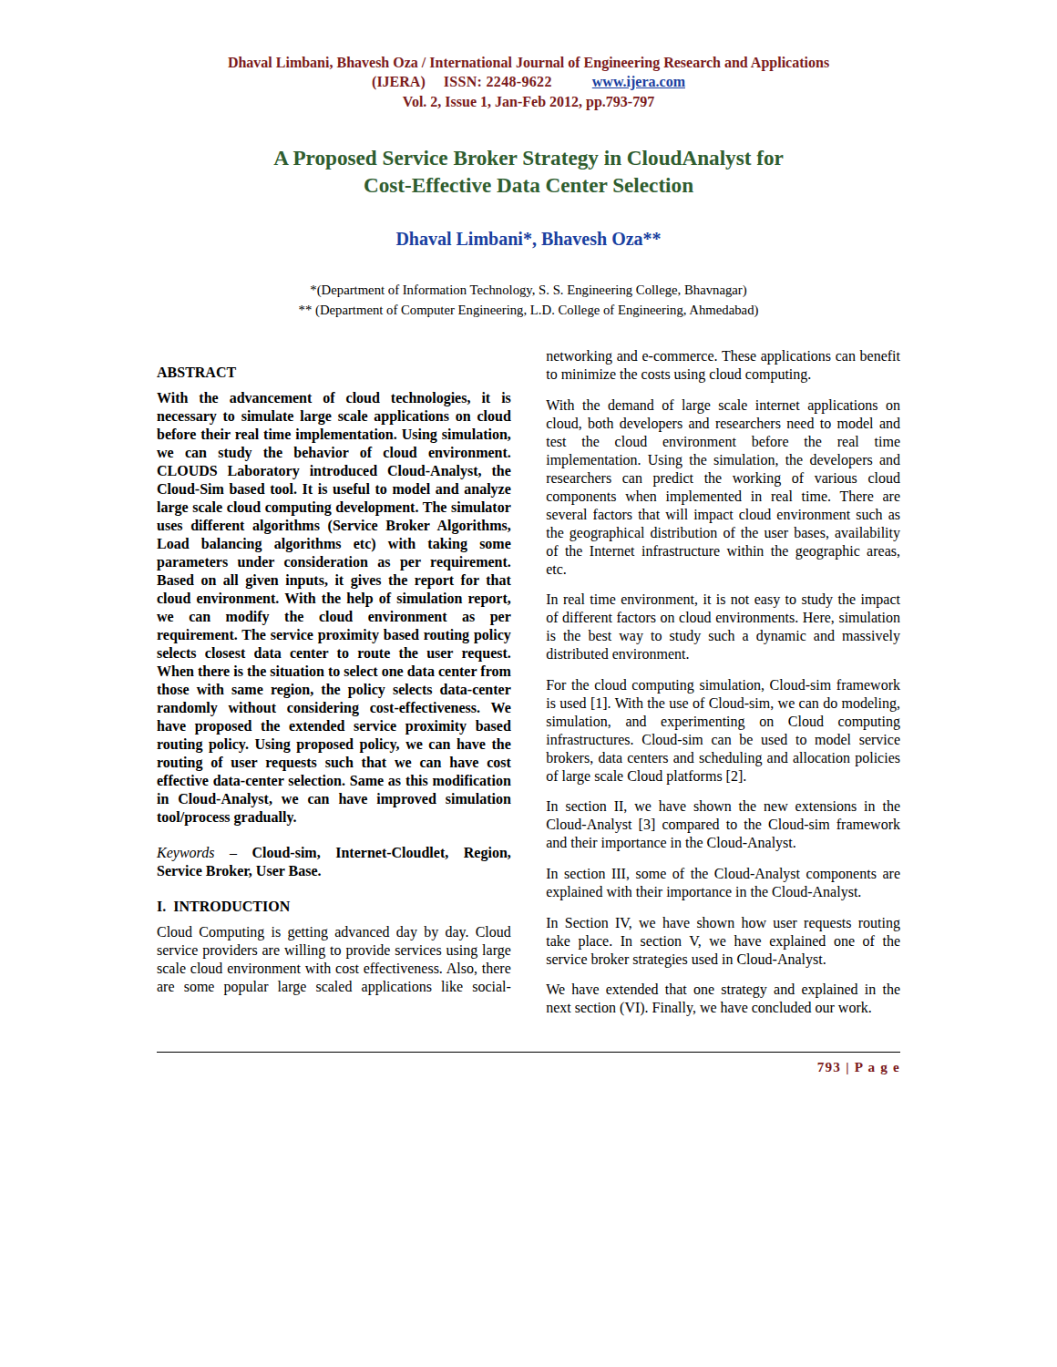Dhaval Limbani, Bhavesh Oza / International Journal of Engineering Research and Applications
(IJERA) ISSN: 2248-9622 www.ijera.com Vol. 2, Issue 1, Jan-Feb 2012, pp.793-797
A Proposed Service Broker Strategy in CloudAnalyst for
Cost-Effective Data Center Selection
Dhaval Limbani*, Bhavesh Oza**
*(Department of Information Technology, S. S. Engineering College, Bhavnagar)
** (Department of Computer Engineering, L.D. College of Engineering, Ahmedabad)
ABSTRACT
With the advancement of cloud technologies, it is necessary to simulate large scale applications on cloud before their real time implementation. Using simulation, we can study the behavior of cloud environment. CLOUDS Laboratory introduced Cloud-Analyst, the Cloud-Sim based tool. It is useful to model and analyze large scale cloud computing development. The simulator uses different algorithms (Service Broker Algorithms, Load balancing algorithms etc) with taking some parameters under consideration as per requirement. Based on all given inputs, it gives the report for that cloud environment. With the help of simulation report, we can modify the cloud environment as per requirement. The service proximity based routing policy selects closest data center to route the user request. When there is the situation to select one data center from those with same region, the policy selects data-center randomly without considering cost-effectiveness. We have proposed the extended service proximity based routing policy. Using proposed policy, we can have the routing of user requests such that we can have cost effective data-center selection. Same as this modification in Cloud-Analyst, we can have improved simulation tool/process gradually.
Keywords – Cloud-sim, Internet-Cloudlet, Region, Service Broker, User Base.
I. INTRODUCTION
Cloud Computing is getting advanced day by day. Cloud service providers are willing to provide services using large scale cloud environment with cost effectiveness. Also, there are some popular large scaled applications like social-networking and e-commerce. These applications can benefit to minimize the costs using cloud computing.
With the demand of large scale internet applications on cloud, both developers and researchers need to model and test the cloud environment before the real time implementation. Using the simulation, the developers and researchers can predict the working of various cloud components when implemented in real time. There are several factors that will impact cloud environment such as the geographical distribution of the user bases, availability of the Internet infrastructure within the geographic areas, etc.
In real time environment, it is not easy to study the impact of different factors on cloud environments. Here, simulation is the best way to study such a dynamic and massively distributed environment.
For the cloud computing simulation, Cloud-sim framework is used [1]. With the use of Cloud-sim, we can do modeling, simulation, and experimenting on Cloud computing infrastructures. Cloud-sim can be used to model service brokers, data centers and scheduling and allocation policies of large scale Cloud platforms [2].
In section II, we have shown the new extensions in the Cloud-Analyst [3] compared to the Cloud-sim framework and their importance in the Cloud-Analyst.
In section III, some of the Cloud-Analyst components are explained with their importance in the Cloud-Analyst.
In Section IV, we have shown how user requests routing take place. In section V, we have explained one of the service broker strategies used in Cloud-Analyst.
We have extended that one strategy and explained in the next section (VI). Finally, we have concluded our work.
793 | P a g e